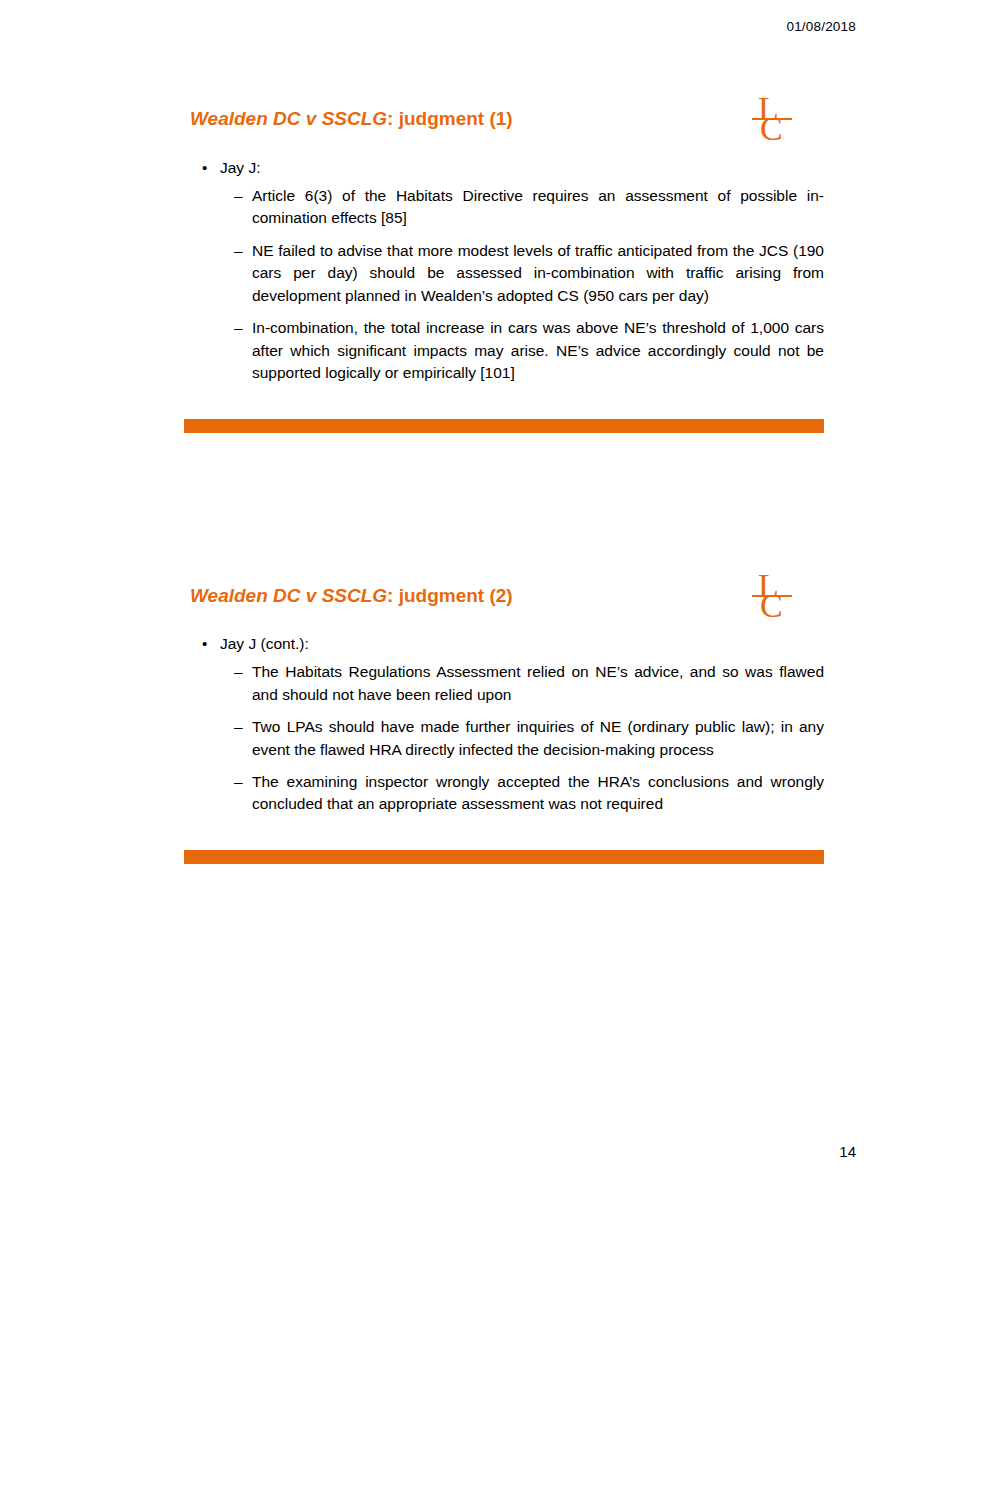01/08/2018
L C
Wealden DC v SSCLG: judgment (1)
Jay J:
Article 6(3) of the Habitats Directive requires an assessment of possible in-comination effects [85]
NE failed to advise that more modest levels of traffic anticipated from the JCS (190 cars per day) should be assessed in-combination with traffic arising from development planned in Wealden’s adopted CS (950 cars per day)
In-combination, the total increase in cars was above NE’s threshold of 1,000 cars after which significant impacts may arise. NE’s advice accordingly could not be supported logically or empirically [101]
L C
Wealden DC v SSCLG: judgment (2)
Jay J (cont.):
The Habitats Regulations Assessment relied on NE’s advice, and so was flawed and should not have been relied upon
Two LPAs should have made further inquiries of NE (ordinary public law); in any event the flawed HRA directly infected the decision-making process
The examining inspector wrongly accepted the HRA’s conclusions and wrongly concluded that an appropriate assessment was not required
14